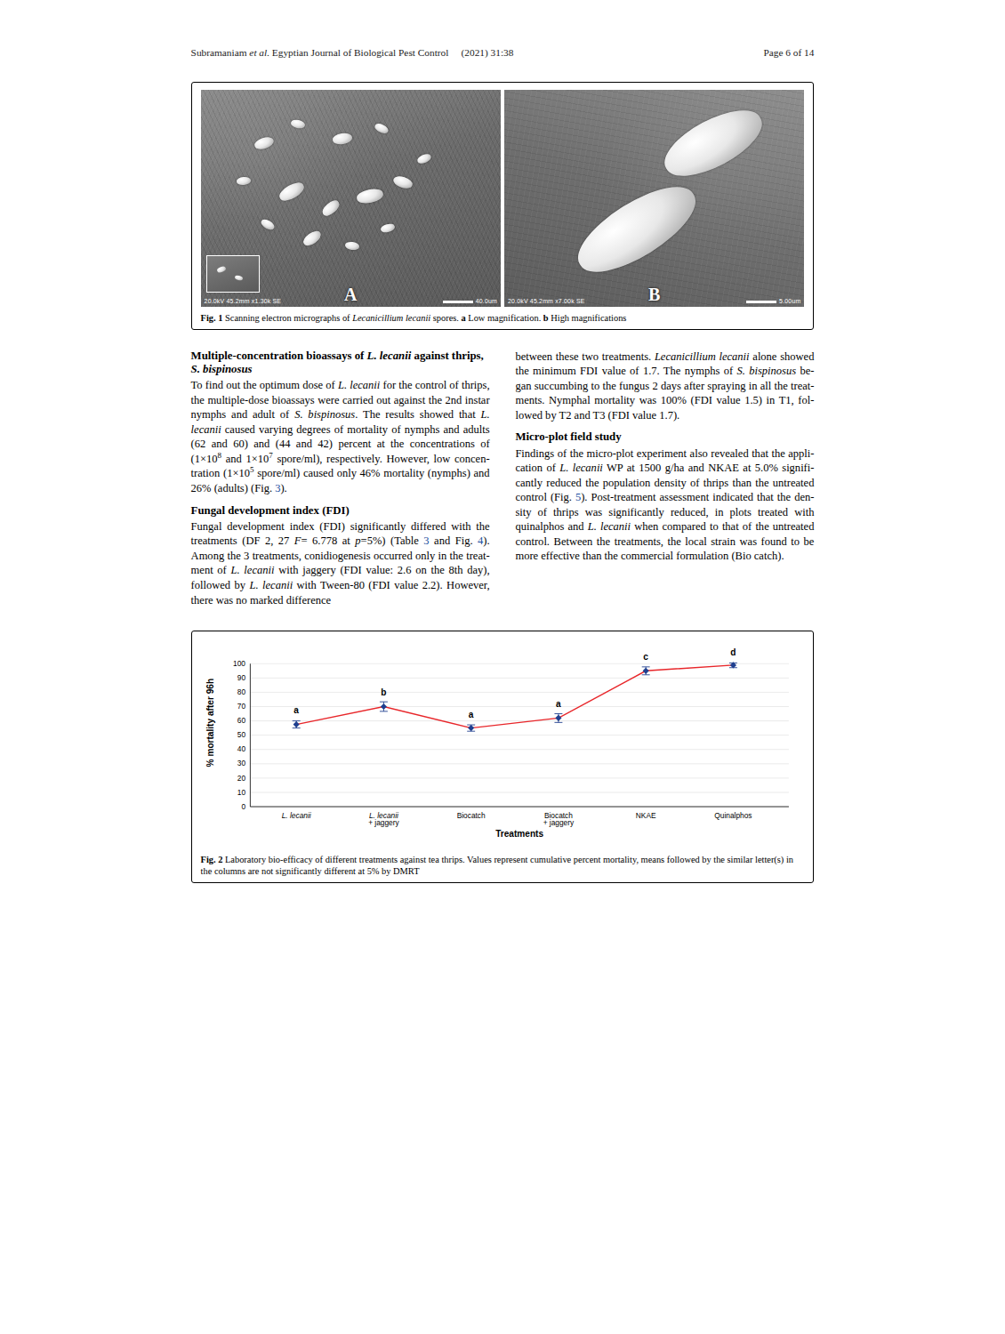Subramaniam et al. Egyptian Journal of Biological Pest Control (2021) 31:38
Page 6 of 14
20.0kV 45.2mm x1.30k SE 40.0um
A
20.0kV 45.2mm x7.00k SE 5.00um
B
Fig. 1 Scanning electron micrographs of Lecanicillium lecanii spores. a Low magnification. b High magnifications
Multiple-concentration bioassays of L. lecanii against thrips, S. bispinosus
To find out the optimum dose of L. lecanii for the control of thrips, the multiple-dose bioassays were carried out against the 2nd instar nymphs and adult of S. bispinosus. The results showed that L. lecanii caused varying degrees of mortality of nymphs and adults (62 and 60) and (44 and 42) percent at the concentrations of (1×108 and 1×107 spore/ml), respectively. However, low concentration (1×105 spore/ml) caused only 46% mortality (nymphs) and 26% (adults) (Fig. 3).
Fungal development index (FDI)
Fungal development index (FDI) significantly differed with the treatments (DF 2, 27 F= 6.778 at p=5%) (Table 3 and Fig. 4). Among the 3 treatments, conidiogenesis occurred only in the treatment of L. lecanii with jaggery (FDI value: 2.6 on the 8th day), followed by L. lecanii with Tween-80 (FDI value 2.2). However, there was no marked difference
between these two treatments. Lecanicillium lecanii alone showed the minimum FDI value of 1.7. The nymphs of S. bispinosus began succumbing to the fungus 2 days after spraying in all the treatments. Nymphal mortality was 100% (FDI value 1.5) in T1, followed by T2 and T3 (FDI value 1.7).
Micro-plot field study
Findings of the micro-plot experiment also revealed that the application of L. lecanii WP at 1500 g/ha and NKAE at 5.0% significantly reduced the population density of thrips than the untreated control (Fig. 5). Post-treatment assessment indicated that the density of thrips was significantly reduced, in plots treated with quinalphos and L. lecanii when compared to that of the untreated control. Between the treatments, the local strain was found to be more effective than the commercial formulation (Bio catch).
% mortality after 96h 0 10 20 30 40 50 60 70 80 90 100 a b a a c d L. lecanii L. lecanii + jaggery Biocatch Biocatch + jaggery NKAE Quinalphos Treatments
Fig. 2 Laboratory bio-efficacy of different treatments against tea thrips. Values represent cumulative percent mortality, means followed by the similar letter(s) in the columns are not significantly different at 5% by DMRT